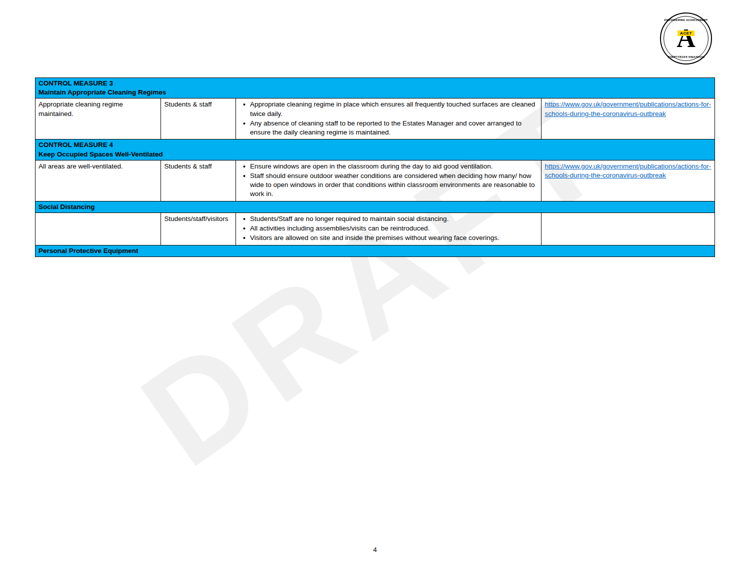DRAFT
EMPOWERING ACHIEVEMENT
ACET
A
ACHIEVING EXCELLENCE
| CONTROL MEASURE 3 Maintain Appropriate Cleaning Regimes |
| Appropriate cleaning regime maintained. | Students & staff | Appropriate cleaning regime in place which ensures all frequently touched surfaces are cleaned twice daily. Any absence of cleaning staff to be reported to the Estates Manager and cover arranged to ensure the daily cleaning regime is maintained. | https://www.gov.uk/government/publications/actions-for-schools-during-the-coronavirus-outbreak |
| CONTROL MEASURE 4 Keep Occupied Spaces Well-Ventilated |
| All areas are well-ventilated. | Students & staff | Ensure windows are open in the classroom during the day to aid good ventilation. Staff should ensure outdoor weather conditions are considered when deciding how many/ how wide to open windows in order that conditions within classroom environments are reasonable to work in. | https://www.gov.uk/government/publications/actions-for-schools-during-the-coronavirus-outbreak |
| Social Distancing |
| | Students/staff/visitors | Students/Staff are no longer required to maintain social distancing. All activities including assemblies/visits can be reintroduced. Visitors are allowed on site and inside the premises without wearing face coverings. | |
| Personal Protective Equipment |
4